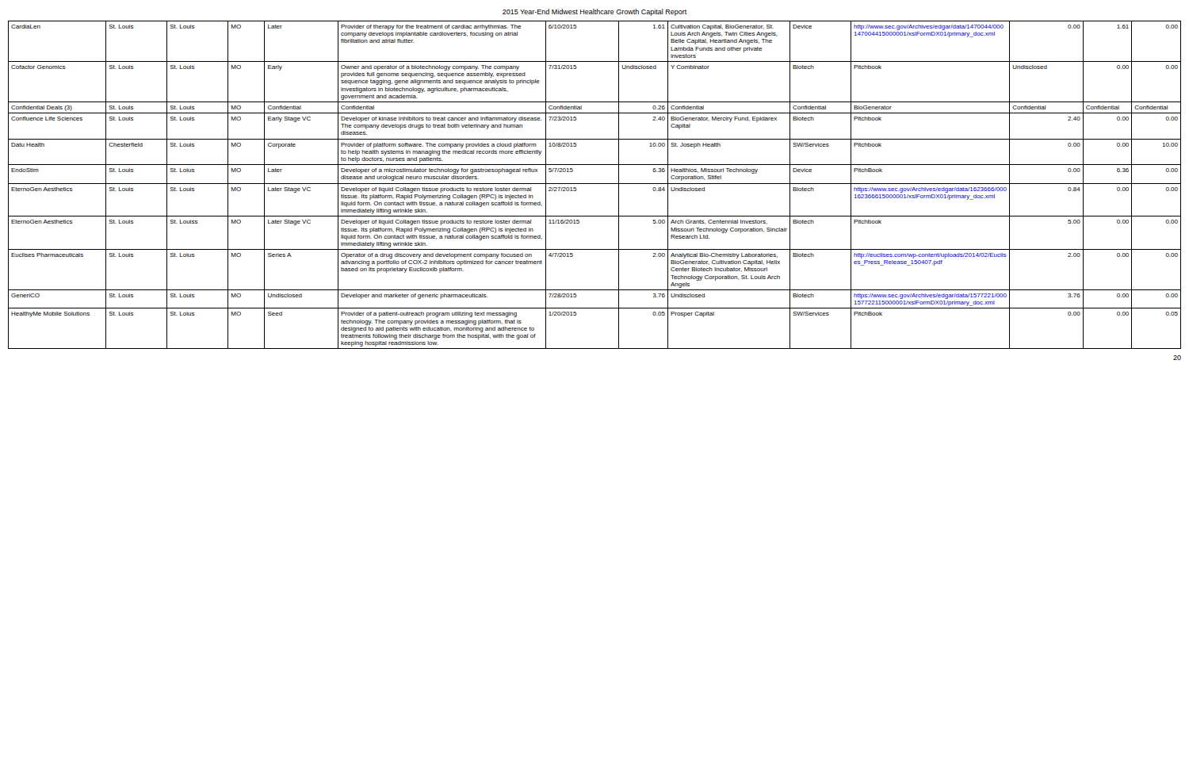2015 Year-End Midwest Healthcare Growth Capital Report
| CardiaLen | St. Louis | St. Louis | MO | Later | Provider of therapy for the treatment of cardiac arrhythmias. The company develops implantable cardioverters, focusing on atrial fibrillation and atrial flutter. | 6/10/2015 | 1.61 | Cultivation Capital, BioGenerator, St. Louis Arch Angels, Twin Cities Angels, Belle Capital, Heartland Angels, The Lambda Funds and other private investors | Device | http://www.sec.gov/Archives/edgar/data/1470044/000147004415000001/xslFormDX01/primary_doc.xml | 0.00 | 1.61 | 0.00 |
| Cofactor Genomics | St. Louis | St. Louis | MO | Early | Owner and operator of a biotechnology company. The company provides full genome sequencing, sequence assembly, expressed sequence tagging, gene alignments and sequence analysis to principle investigators in biotechnology, agriculture, pharmaceuticals, government and academia. | 7/31/2015 | Undisclosed | Y Combinator | Biotech | Pitchbook | Undisclosed | 0.00 | 0.00 |
| Confidential Deals (3) | St. Louis | St. Louis | MO | Confidential | Confidential | Confidential | 0.26 | Confidential | Confidential | BioGenerator | Confidential | Confidential | Confidential |
| Confluence Life Sciences | St. Louis | St. Louis | MO | Early Stage VC | Developer of kinase inhibitors to treat cancer and inflammatory disease. The company develops drugs to treat both veterinary and human diseases. | 7/23/2015 | 2.40 | BioGenerator, Merciry Fund, Epidarex Capital | Biotech | Pitchbook | 2.40 | 0.00 | 0.00 |
| Datu Health | Chesterfield | St. Louis | MO | Corporate | Provider of platform software. The company provides a cloud platform to help health systems in managing the medical records more efficiently to help doctors, nurses and patients. | 10/8/2015 | 10.00 | St. Joseph Health | SW/Services | Pitchbook | 0.00 | 0.00 | 10.00 |
| EndoStim | St. Louis | St. Loius | MO | Later | Developer of a microstimulator technology for gastroesophageal reflux disease and urological neuro muscular disorders. | 5/7/2015 | 6.36 | Healthios, Missouri Technology Corporation, Stifel | Device | PitchBook | 0.00 | 6.36 | 0.00 |
| EternoGen Aesthetics | St. Louis | St. Louis | MO | Later Stage VC | Developer of liquid Collagen tissue products to restore loster dermal tissue. Its platform, Rapid Polymerizing Collagen (RPC) is injected in liquid form. On contact with tissue, a natural collagen scaffold is formed, immediately lifting wrinkle skin. | 2/27/2015 | 0.84 | Undisclosed | Biotech | https://www.sec.gov/Archives/edgar/data/1623666/000162366615000001/xslFormDX01/primary_doc.xml | 0.84 | 0.00 | 0.00 |
| EternoGen Aesthetics | St. Louis | St. Louiss | MO | Later Stage VC | Developer of liquid Collagen tissue products to restore loster dermal tissue. Its platform, Rapid Polymerizing Collagen (RPC) is injected in liquid form. On contact with tissue, a natural collagen scaffold is formed, immediately lifting wrinkle skin. | 11/16/2015 | 5.00 | Arch Grants, Centennial Investors, Missouri Technology Corporation, Sinclair Research Ltd. | Biotech | Pitchbook | 5.00 | 0.00 | 0.00 |
| Euclises Pharmaceuticals | St. Louis | St. Loius | MO | Series A | Operator of a drug discovery and development company focused on advancing a portfolio of COX-2 inhibitors optimized for cancer treatment based on its proprietary Euclicoxib platform. | 4/7/2015 | 2.00 | Analytical Bio-Chemistry Laboratories, BioGenerator, Cultivation Capital, Helix Center Biotech Incubator, Missouri Technology Corporation, St. Louis Arch Angels | Biotech | http://euclises.com/wp-content/uploads/2014/02/Euclises_Press_Release_150407.pdf | 2.00 | 0.00 | 0.00 |
| GeneriCO | St. Louis | St. Louis | MO | Undisclosed | Developer and marketer of generic pharmaceuticals. | 7/28/2015 | 3.76 | Undisclosed | Biotech | https://www.sec.gov/Archives/edgar/data/1577221/000157722115000001/xslFormDX01/primary_doc.xml | 3.76 | 0.00 | 0.00 |
| HealthyMe Mobile Solutions | St. Louis | St. Loius | MO | Seed | Provider of a patient-outreach program utilizing text messaging technology. The company provides a messaging platform, that is designed to aid patients with education, monitoring and adherence to treatments following their discharge from the hospital, with the goal of keeping hospital readmissions low. | 1/20/2015 | 0.05 | Prosper Capital | SW/Services | PitchBook | 0.00 | 0.00 | 0.05 |
20